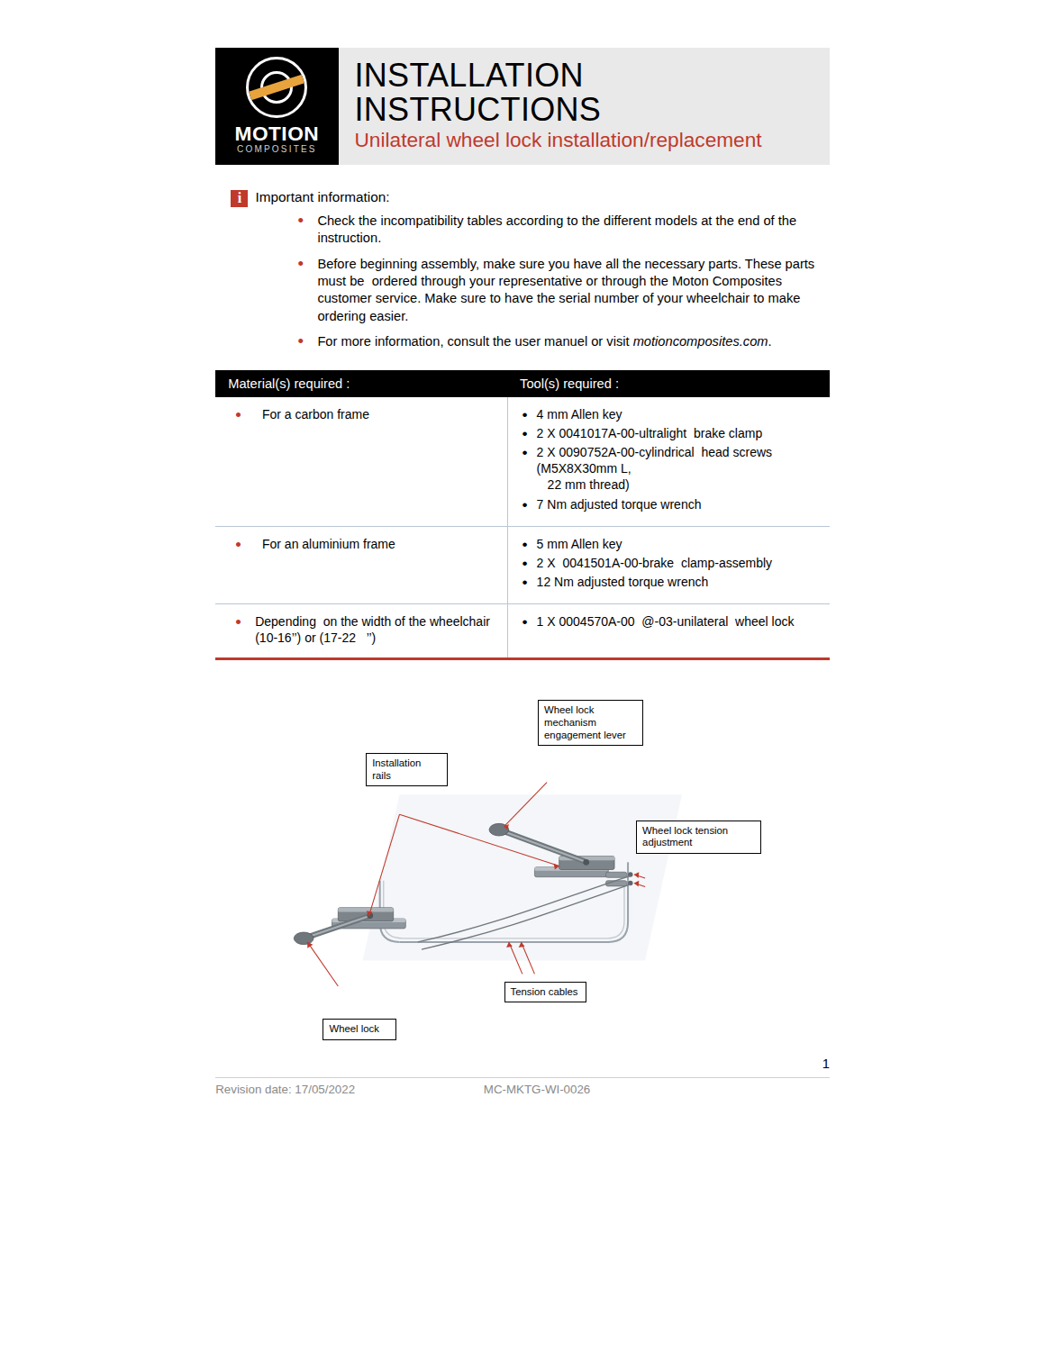MOTION
COMPOSITES
INSTALLATION INSTRUCTIONS
Unilateral wheel lock installation/replacement
i Important information:
Check the incompatibility tables according to the different models at the end of the instruction.
Before beginning assembly, make sure you have all the necessary parts. These parts must be ordered through your representative or through the Moton Composites customer service. Make sure to have the serial number of your wheelchair to make ordering easier.
For more information, consult the user manuel or visit motioncomposites.com.
| Material(s) required : | Tool(s) required : |
| --- | --- |
| For a carbon frame | 4 mm Allen key 2 X 0041017A-00-ultralight brake clamp 2 X 0090752A-00-cylindrical head screws (M5X8X30mm L, 22 mm thread) 7 Nm adjusted torque wrench |
| For an aluminium frame | 5 mm Allen key 2 X 0041501A-00-brake clamp-assembly 12 Nm adjusted torque wrench |
| Depending on the width of the wheelchair (10-16’’) or (17-22 ’’) | 1 X 0004570A-00 @-03-unilateral wheel lock |
Wheel lock mechanism engagement lever
Installation rails
Wheel lock tension adjustment
Tension cables
Wheel lock
1
Revision date: 17/05/2022
MC-MKTG-WI-0026